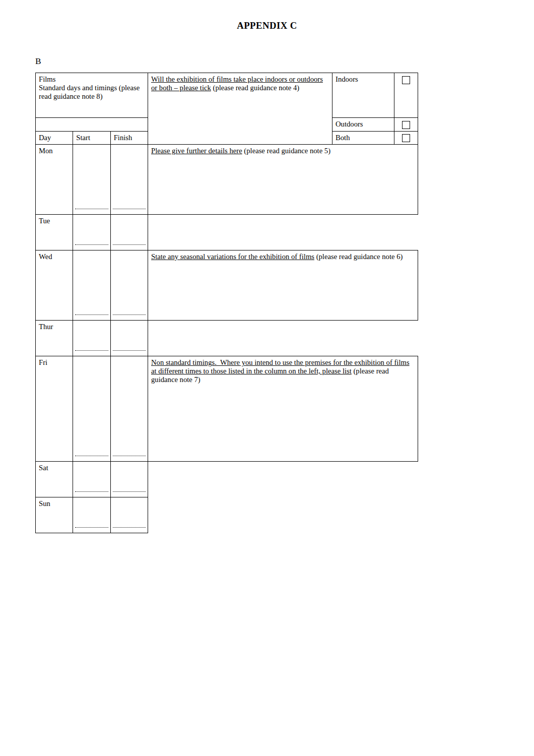APPENDIX C
B
| Films Standard days and timings (please read guidance note 8) | Will the exhibition of films take place indoors or outdoors or both – please tick (please read guidance note 4) | Indoors | |
| | Outdoors | |
| Day | Start | Finish | Both | |
| Mon | | | Please give further details here (please read guidance note 5) |
| Tue | | |
| Wed | | | State any seasonal variations for the exhibition of films (please read guidance note 6) |
| Thur | | |
| Fri | | | Non standard timings. Where you intend to use the premises for the exhibition of films at different times to those listed in the column on the left, please list (please read guidance note 7) |
| Sat | | |
| Sun | | |